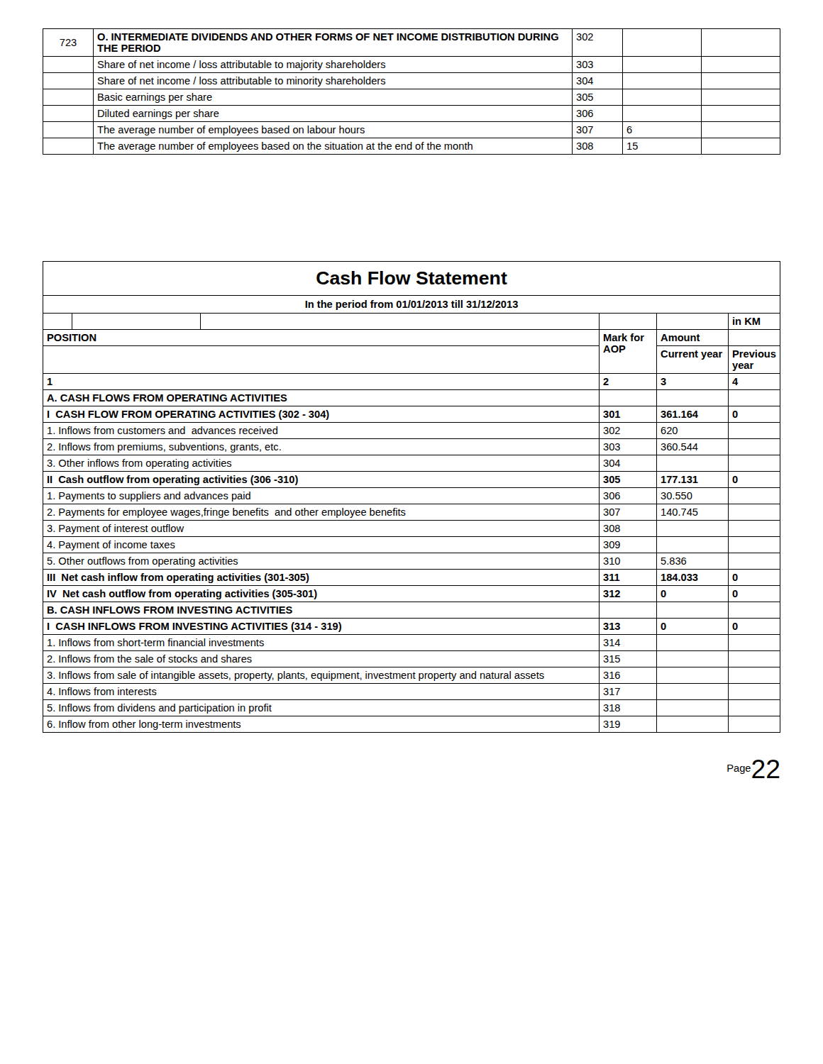| 723 | O. INTERMEDIATE DIVIDENDS AND OTHER FORMS OF NET INCOME DISTRIBUTION DURING THE PERIOD | 302 | | |
| | Share of net income / loss attributable to majority shareholders | 303 | | |
| | Share of net income / loss attributable to minority shareholders | 304 | | |
| | Basic earnings per share | 305 | | |
| | Diluted earnings per share | 306 | | |
| | The average number of employees based on labour hours | 307 | 6 | |
| | The average number of employees based on the situation at the end of the month | 308 | 15 | |
| Cash Flow Statement |
| In the period from 01/01/2013 till 31/12/2013 |
| | | | | | in KM |
| POSITION | Mark for AOP | Amount | |
| | Current year | Previous year |
| 1 | 2 | 3 | 4 |
| A. CASH FLOWS FROM OPERATING ACTIVITIES | | | |
| I CASH FLOW FROM OPERATING ACTIVITIES (302 - 304) | 301 | 361.164 | 0 |
| 1. Inflows from customers and advances received | 302 | 620 | |
| 2. Inflows from premiums, subventions, grants, etc. | 303 | 360.544 | |
| 3. Other inflows from operating activities | 304 | | |
| II Cash outflow from operating activities (306 -310) | 305 | 177.131 | 0 |
| 1. Payments to suppliers and advances paid | 306 | 30.550 | |
| 2. Payments for employee wages,fringe benefits and other employee benefits | 307 | 140.745 | |
| 3. Payment of interest outflow | 308 | | |
| 4. Payment of income taxes | 309 | | |
| 5. Other outflows from operating activities | 310 | 5.836 | |
| III Net cash inflow from operating activities (301-305) | 311 | 184.033 | 0 |
| IV Net cash outflow from operating activities (305-301) | 312 | 0 | 0 |
| B. CASH INFLOWS FROM INVESTING ACTIVITIES | | | |
| I CASH INFLOWS FROM INVESTING ACTIVITIES (314 - 319) | 313 | 0 | 0 |
| 1. Inflows from short-term financial investments | 314 | | |
| 2. Inflows from the sale of stocks and shares | 315 | | |
| 3. Inflows from sale of intangible assets, property, plants, equipment, investment property and natural assets | 316 | | |
| 4. Inflows from interests | 317 | | |
| 5. Inflows from dividens and participation in profit | 318 | | |
| 6. Inflow from other long-term investments | 319 | | |
Page22